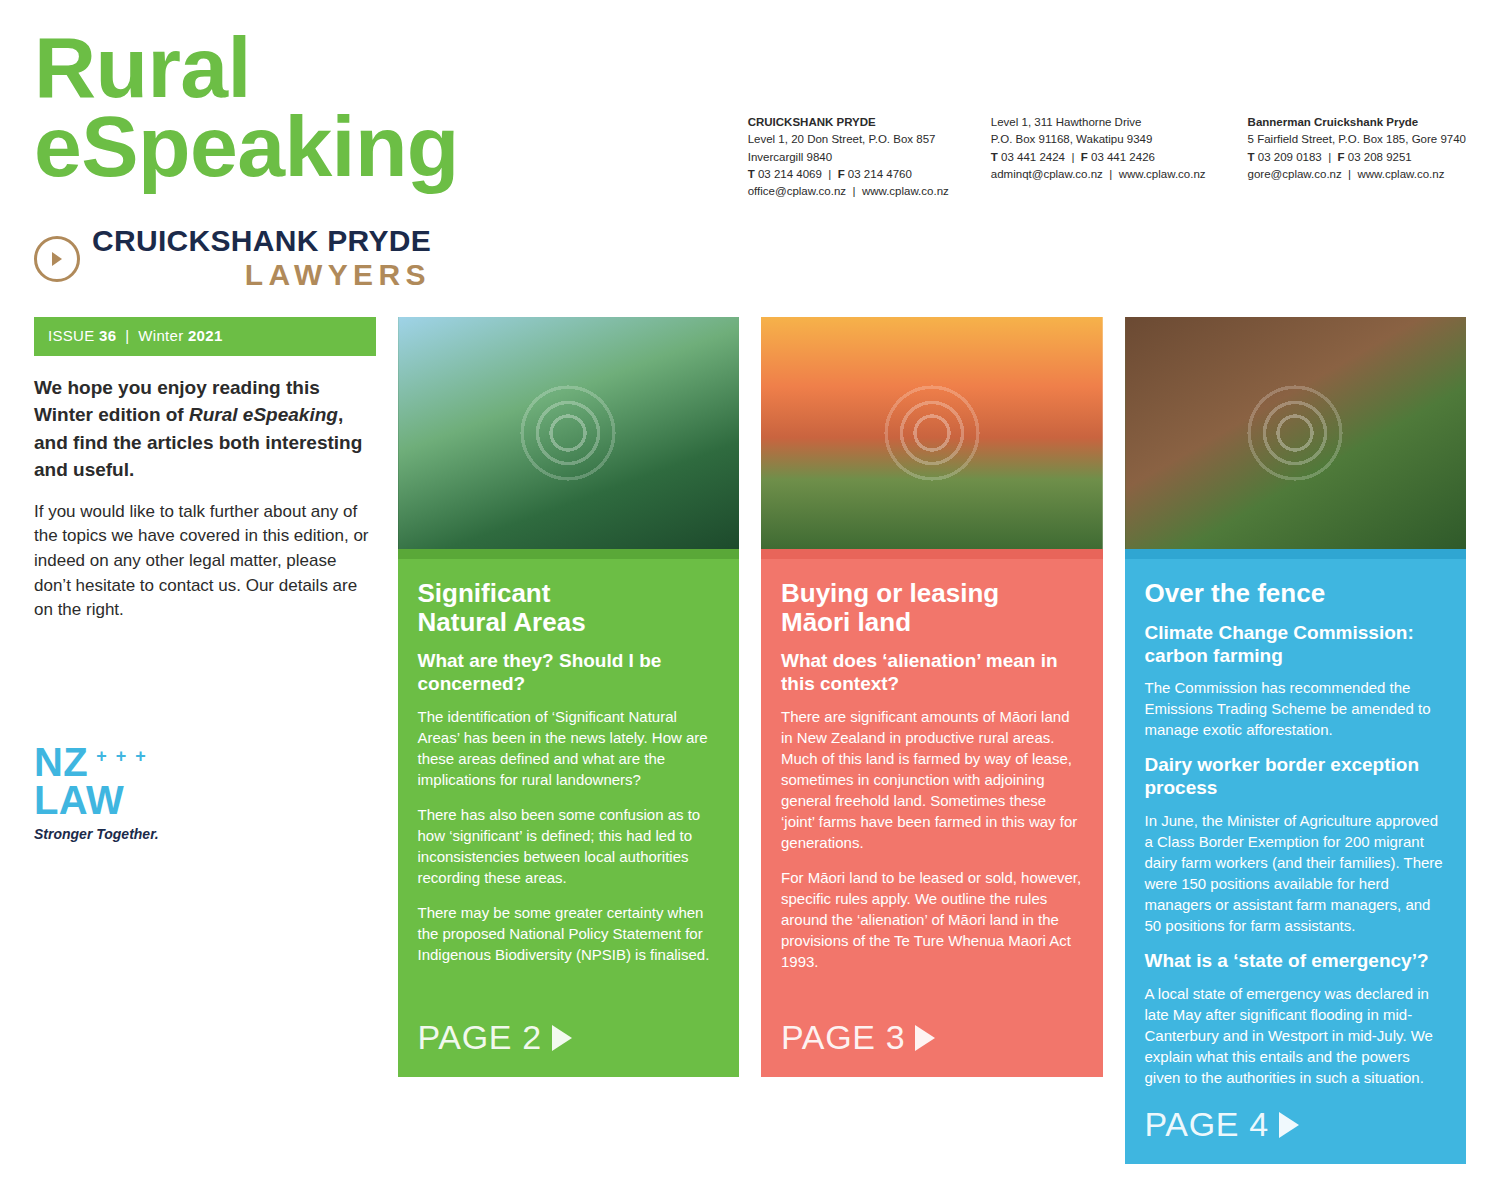Rural eSpeaking
CRUICKSHANK PRYDE
Level 1, 20 Don Street, P.O. Box 857
Invercargill 9840
T 03 214 4069 | F 03 214 4760
office@cplaw.co.nz | www.cplaw.co.nz
Level 1, 311 Hawthorne Drive
P.O. Box 91168, Wakatipu 9349
T 03 441 2424 | F 03 441 2426
adminqt@cplaw.co.nz | www.cplaw.co.nz
Bannerman Cruickshank Pryde
5 Fairfield Street, P.O. Box 185, Gore 9740
T 03 209 0183 | F 03 208 9251
gore@cplaw.co.nz | www.cplaw.co.nz
CRUICKSHANK PRYDE
LAWYERS
ISSUE 36 | Winter 2021
We hope you enjoy reading this Winter edition of Rural eSpeaking, and find the articles both interesting and useful.
If you would like to talk further about any of the topics we have covered in this edition, or indeed on any other legal matter, please don’t hesitate to contact us. Our details are on the right.
NZ+ + +
LAW
Stronger Together.
Significant
Natural Areas
What are they? Should I be concerned?
The identification of ‘Significant Natural Areas’ has been in the news lately. How are these areas defined and what are the implications for rural landowners?
There has also been some confusion as to how ‘significant’ is defined; this had led to inconsistencies between local authorities recording these areas.
There may be some greater certainty when the proposed National Policy Statement for Indigenous Biodiversity (NPSIB) is finalised.
PAGE 2
Buying or leasing
Māori land
What does ‘alienation’ mean in this context?
There are significant amounts of Māori land in New Zealand in productive rural areas. Much of this land is farmed by way of lease, sometimes in conjunction with adjoining general freehold land. Sometimes these ‘joint’ farms have been farmed in this way for generations.
For Māori land to be leased or sold, however, specific rules apply. We outline the rules around the ‘alienation’ of Māori land in the provisions of the Te Ture Whenua Maori Act 1993.
PAGE 3
Over the fence
Climate Change Commission: carbon farming
The Commission has recommended the Emissions Trading Scheme be amended to manage exotic afforestation.
Dairy worker border exception process
In June, the Minister of Agriculture approved a Class Border Exemption for 200 migrant dairy farm workers (and their families). There were 150 positions available for herd managers or assistant farm managers, and 50 positions for farm assistants.
What is a ‘state of emergency’?
A local state of emergency was declared in late May after significant flooding in mid-Canterbury and in Westport in mid-July. We explain what this entails and the powers given to the authorities in such a situation.
PAGE 4